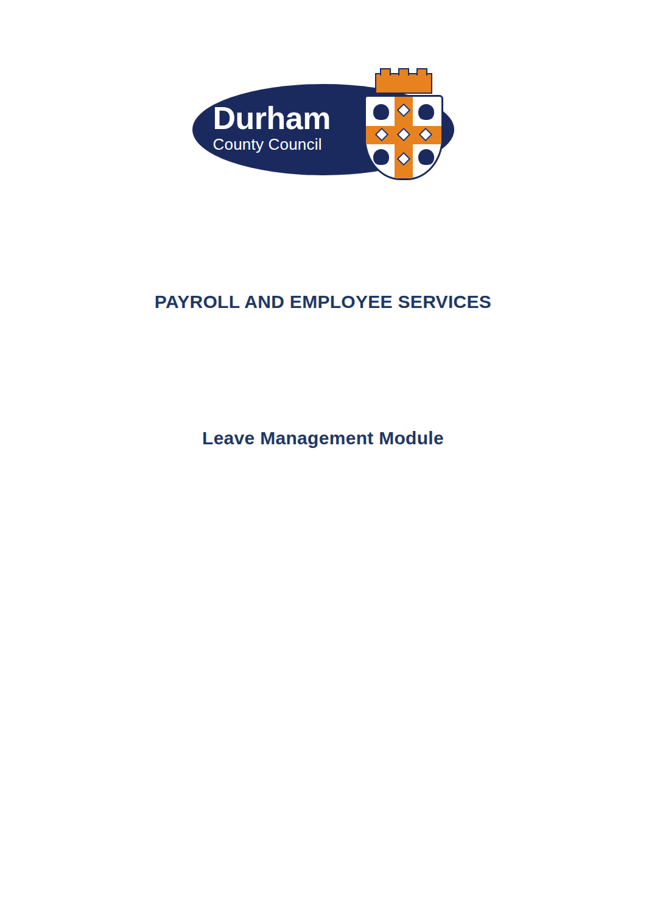Durham County Council
PAYROLL AND EMPLOYEE SERVICES
Leave Management Module